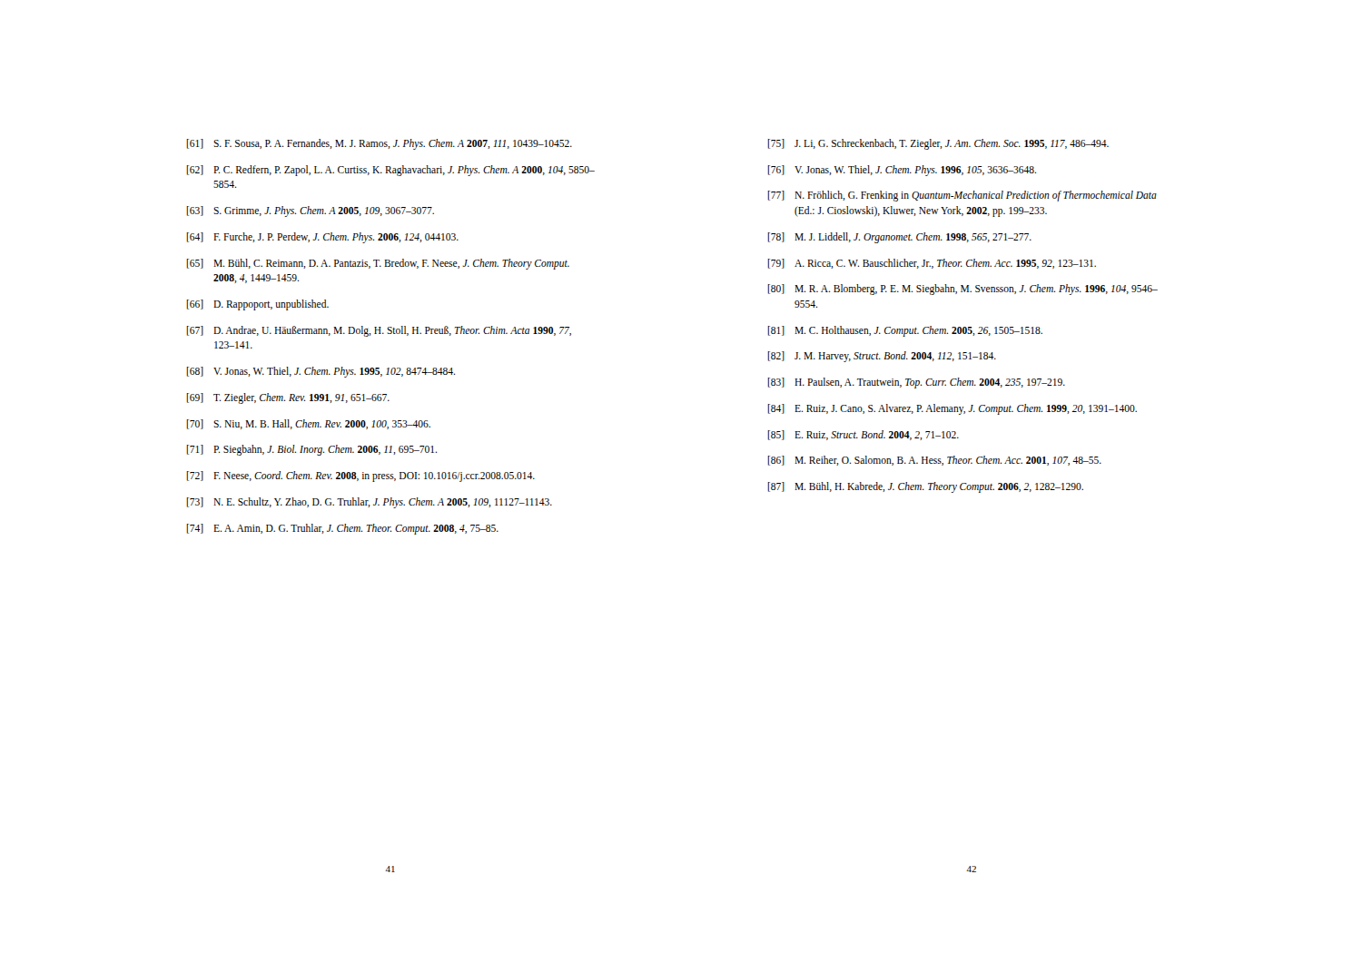[61] S. F. Sousa, P. A. Fernandes, M. J. Ramos, J. Phys. Chem. A 2007, 111, 10439–10452.
[62] P. C. Redfern, P. Zapol, L. A. Curtiss, K. Raghavachari, J. Phys. Chem. A 2000, 104, 5850–5854.
[63] S. Grimme, J. Phys. Chem. A 2005, 109, 3067–3077.
[64] F. Furche, J. P. Perdew, J. Chem. Phys. 2006, 124, 044103.
[65] M. Bühl, C. Reimann, D. A. Pantazis, T. Bredow, F. Neese, J. Chem. Theory Comput. 2008, 4, 1449–1459.
[66] D. Rappoport, unpublished.
[67] D. Andrae, U. Häußermann, M. Dolg, H. Stoll, H. Preuß, Theor. Chim. Acta 1990, 77, 123–141.
[68] V. Jonas, W. Thiel, J. Chem. Phys. 1995, 102, 8474–8484.
[69] T. Ziegler, Chem. Rev. 1991, 91, 651–667.
[70] S. Niu, M. B. Hall, Chem. Rev. 2000, 100, 353–406.
[71] P. Siegbahn, J. Biol. Inorg. Chem. 2006, 11, 695–701.
[72] F. Neese, Coord. Chem. Rev. 2008, in press, DOI: 10.1016/j.ccr.2008.05.014.
[73] N. E. Schultz, Y. Zhao, D. G. Truhlar, J. Phys. Chem. A 2005, 109, 11127–11143.
[74] E. A. Amin, D. G. Truhlar, J. Chem. Theor. Comput. 2008, 4, 75–85.
41
[75] J. Li, G. Schreckenbach, T. Ziegler, J. Am. Chem. Soc. 1995, 117, 486–494.
[76] V. Jonas, W. Thiel, J. Chem. Phys. 1996, 105, 3636–3648.
[77] N. Fröhlich, G. Frenking in Quantum-Mechanical Prediction of Thermochemical Data (Ed.: J. Cioslowski), Kluwer, New York, 2002, pp. 199–233.
[78] M. J. Liddell, J. Organomet. Chem. 1998, 565, 271–277.
[79] A. Ricca, C. W. Bauschlicher, Jr., Theor. Chem. Acc. 1995, 92, 123–131.
[80] M. R. A. Blomberg, P. E. M. Siegbahn, M. Svensson, J. Chem. Phys. 1996, 104, 9546–9554.
[81] M. C. Holthausen, J. Comput. Chem. 2005, 26, 1505–1518.
[82] J. M. Harvey, Struct. Bond. 2004, 112, 151–184.
[83] H. Paulsen, A. Trautwein, Top. Curr. Chem. 2004, 235, 197–219.
[84] E. Ruiz, J. Cano, S. Alvarez, P. Alemany, J. Comput. Chem. 1999, 20, 1391–1400.
[85] E. Ruiz, Struct. Bond. 2004, 2, 71–102.
[86] M. Reiher, O. Salomon, B. A. Hess, Theor. Chem. Acc. 2001, 107, 48–55.
[87] M. Bühl, H. Kabrede, J. Chem. Theory Comput. 2006, 2, 1282–1290.
42